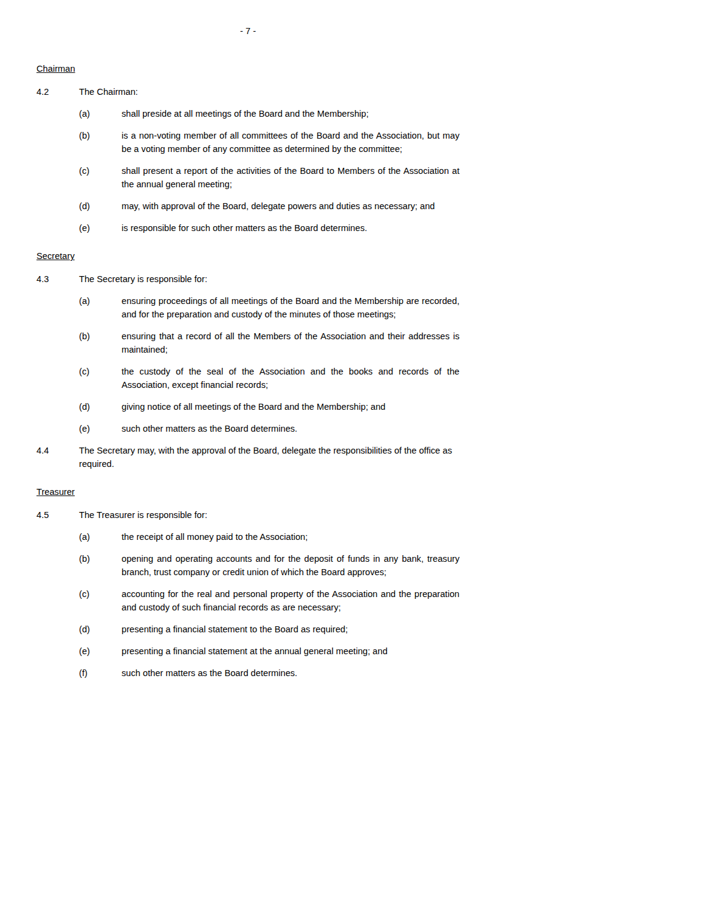- 7 -
Chairman
4.2
The Chairman:
(a)
shall preside at all meetings of the Board and the Membership;
(b)
is a non-voting member of all committees of the Board and the Association, but may be a voting member of any committee as determined by the committee;
(c)
shall present a report of the activities of the Board to Members of the Association at the annual general meeting;
(d)
may, with approval of the Board, delegate powers and duties as necessary; and
(e)
is responsible for such other matters as the Board determines.
Secretary
4.3
The Secretary is responsible for:
(a)
ensuring proceedings of all meetings of the Board and the Membership are recorded, and for the preparation and custody of the minutes of those meetings;
(b)
ensuring that a record of all the Members of the Association and their addresses is maintained;
(c)
the custody of the seal of the Association and the books and records of the Association, except financial records;
(d)
giving notice of all meetings of the Board and the Membership; and
(e)
such other matters as the Board determines.
4.4
The Secretary may, with the approval of the Board, delegate the responsibilities of the office as required.
Treasurer
4.5
The Treasurer is responsible for:
(a)
the receipt of all money paid to the Association;
(b)
opening and operating accounts and for the deposit of funds in any bank, treasury branch, trust company or credit union of which the Board approves;
(c)
accounting for the real and personal property of the Association and the preparation and custody of such financial records as are necessary;
(d)
presenting a financial statement to the Board as required;
(e)
presenting a financial statement at the annual general meeting; and
(f)
such other matters as the Board determines.